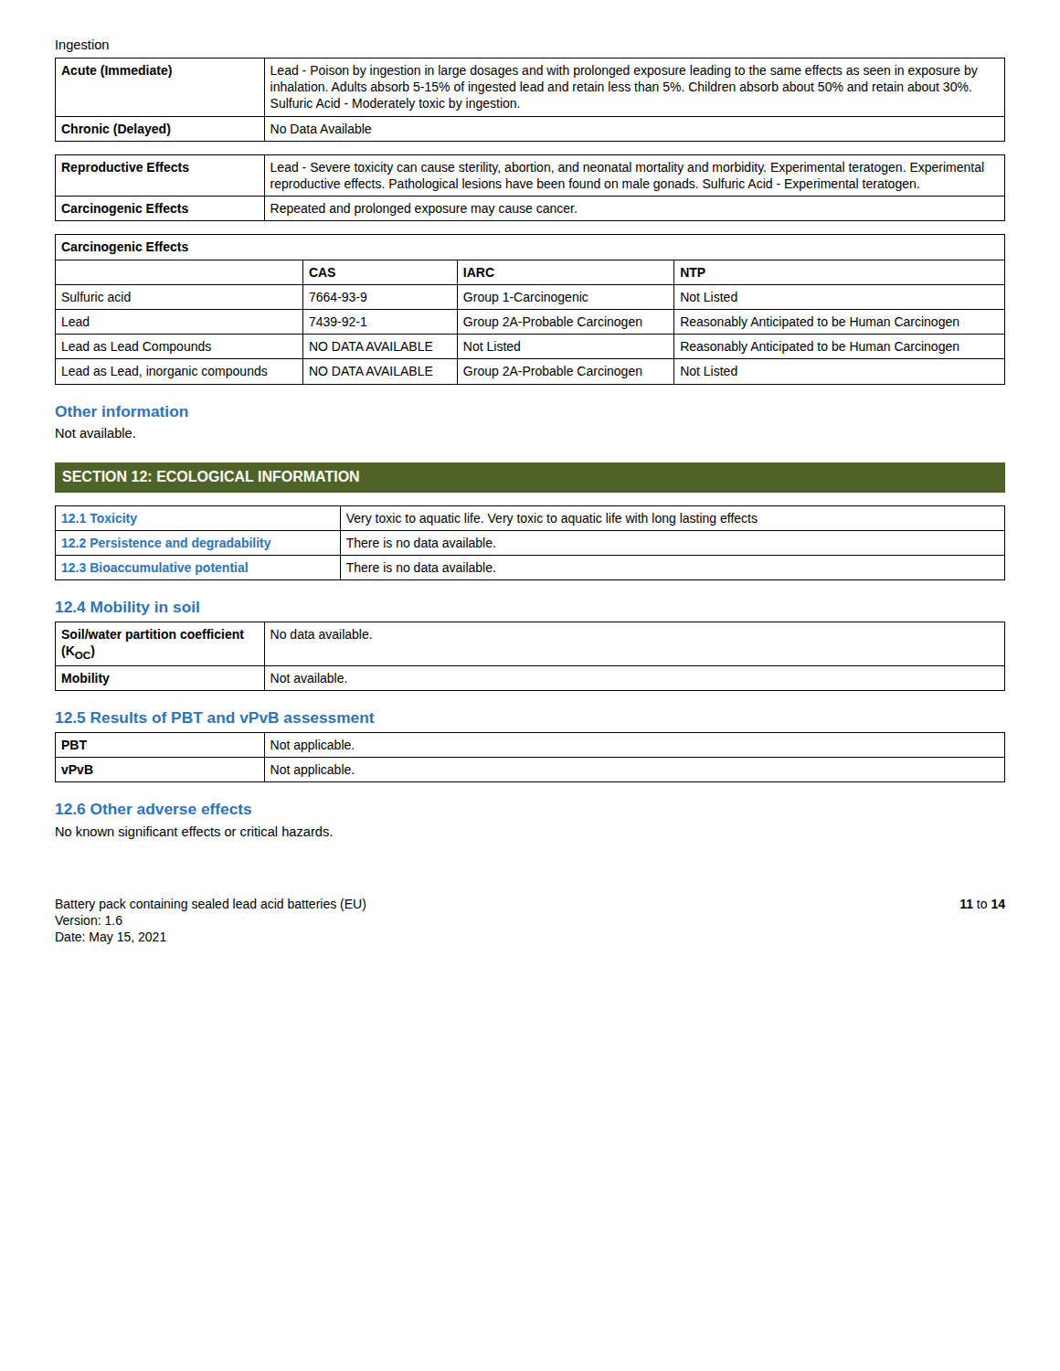Ingestion
| Acute (Immediate) | Lead - Poison by ingestion in large dosages and with prolonged exposure leading to the same effects as seen in exposure by inhalation. Adults absorb 5-15% of ingested lead and retain less than 5%. Children absorb about 50% and retain about 30%. Sulfuric Acid - Moderately toxic by ingestion. |
| Chronic (Delayed) | No Data Available |
| Reproductive Effects | Lead - Severe toxicity can cause sterility, abortion, and neonatal mortality and morbidity. Experimental teratogen. Experimental reproductive effects. Pathological lesions have been found on male gonads. Sulfuric Acid - Experimental teratogen. |
| Carcinogenic Effects | Repeated and prolonged exposure may cause cancer. |
| Carcinogenic Effects |
| --- |
| | CAS | IARC | NTP |
| Sulfuric acid | 7664-93-9 | Group 1-Carcinogenic | Not Listed |
| Lead | 7439-92-1 | Group 2A-Probable Carcinogen | Reasonably Anticipated to be Human Carcinogen |
| Lead as Lead Compounds | NO DATA AVAILABLE | Not Listed | Reasonably Anticipated to be Human Carcinogen |
| Lead as Lead, inorganic compounds | NO DATA AVAILABLE | Group 2A-Probable Carcinogen | Not Listed |
Other information
Not available.
SECTION 12: ECOLOGICAL INFORMATION
| 12.1 Toxicity | Very toxic to aquatic life. Very toxic to aquatic life with long lasting effects |
| 12.2 Persistence and degradability | There is no data available. |
| 12.3 Bioaccumulative potential | There is no data available. |
12.4 Mobility in soil
| Soil/water partition coefficient (K OC ) | No data available. |
| Mobility | Not available. |
12.5 Results of PBT and vPvB assessment
| PBT | Not applicable. |
| vPvB | Not applicable. |
12.6 Other adverse effects
No known significant effects or critical hazards.
11 to 14
Battery pack containing sealed lead acid batteries (EU)
Version: 1.6
Date: May 15, 2021